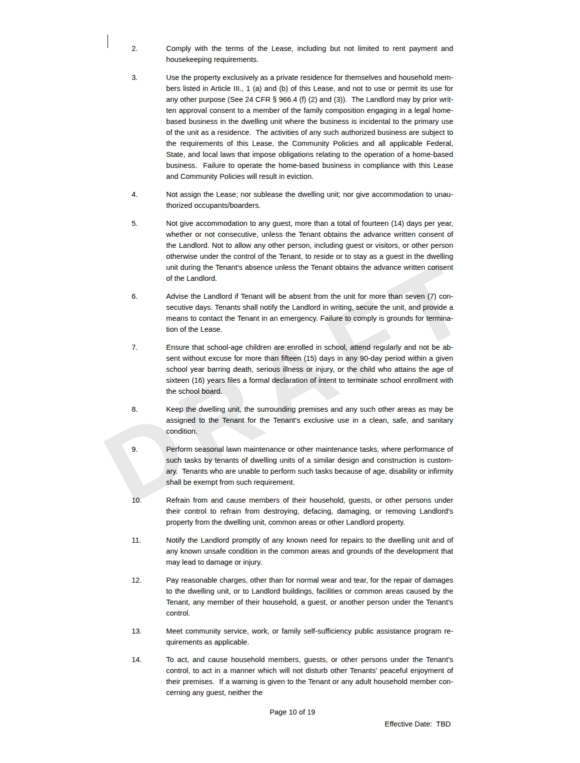DRAFT
2. Comply with the terms of the Lease, including but not limited to rent payment and housekeeping requirements.
3. Use the property exclusively as a private residence for themselves and household members listed in Article III., 1 (a) and (b) of this Lease, and not to use or permit its use for any other purpose (See 24 CFR § 966.4 (f) (2) and (3)). The Landlord may by prior written approval consent to a member of the family composition engaging in a legal home-based business in the dwelling unit where the business is incidental to the primary use of the unit as a residence. The activities of any such authorized business are subject to the requirements of this Lease, the Community Policies and all applicable Federal, State, and local laws that impose obligations relating to the operation of a home-based business. Failure to operate the home-based business in compliance with this Lease and Community Policies will result in eviction.
4. Not assign the Lease; nor sublease the dwelling unit; nor give accommodation to unauthorized occupants/boarders.
5. Not give accommodation to any guest, more than a total of fourteen (14) days per year, whether or not consecutive, unless the Tenant obtains the advance written consent of the Landlord. Not to allow any other person, including guest or visitors, or other person otherwise under the control of the Tenant, to reside or to stay as a guest in the dwelling unit during the Tenant’s absence unless the Tenant obtains the advance written consent of the Landlord.
6. Advise the Landlord if Tenant will be absent from the unit for more than seven (7) consecutive days. Tenants shall notify the Landlord in writing, secure the unit, and provide a means to contact the Tenant in an emergency. Failure to comply is grounds for termination of the Lease.
7. Ensure that school-age children are enrolled in school, attend regularly and not be absent without excuse for more than fifteen (15) days in any 90-day period within a given school year barring death, serious illness or injury, or the child who attains the age of sixteen (16) years files a formal declaration of intent to terminate school enrollment with the school board.
8. Keep the dwelling unit, the surrounding premises and any such other areas as may be assigned to the Tenant for the Tenant's exclusive use in a clean, safe, and sanitary condition.
9. Perform seasonal lawn maintenance or other maintenance tasks, where performance of such tasks by tenants of dwelling units of a similar design and construction is customary. Tenants who are unable to perform such tasks because of age, disability or infirmity shall be exempt from such requirement.
10. Refrain from and cause members of their household, guests, or other persons under their control to refrain from destroying, defacing, damaging, or removing Landlord's property from the dwelling unit, common areas or other Landlord property.
11. Notify the Landlord promptly of any known need for repairs to the dwelling unit and of any known unsafe condition in the common areas and grounds of the development that may lead to damage or injury.
12. Pay reasonable charges, other than for normal wear and tear, for the repair of damages to the dwelling unit, or to Landlord buildings, facilities or common areas caused by the Tenant, any member of their household, a guest, or another person under the Tenant’s control.
13. Meet community service, work, or family self-sufficiency public assistance program requirements as applicable.
14. To act, and cause household members, guests, or other persons under the Tenant’s control, to act in a manner which will not disturb other Tenants’ peaceful enjoyment of their premises. If a warning is given to the Tenant or any adult household member concerning any guest, neither the
Page 10 of 19
Effective Date: TBD